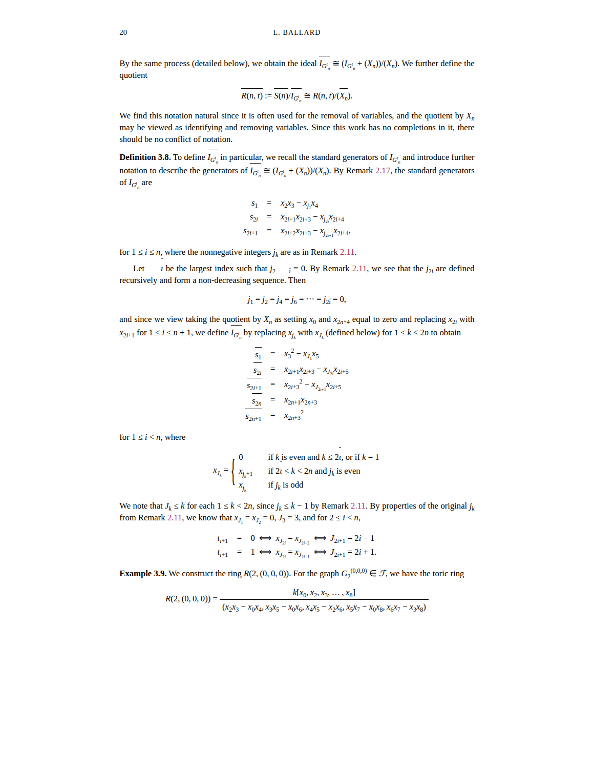20
L. Ballard
By the same process (detailed below), we obtain the ideal IGtn ≅ (IGtn + (Xn))/(Xn). We further define the quotient
R(n, t) := S(n)/ IGtn ≅ R(n, t)/( Xn).
We find this notation natural since it is often used for the removal of variables, and the quotient by Xn may be viewed as identifying and removing variables. Since this work has no completions in it, there should be no conflict of notation.
Definition 3.8. To define IGtn in particular, we recall the standard generators of IGtn and introduce further notation to describe the generators of IGtn ≅ (IGtn + (Xn))/(Xn). By Remark 2.17, the standard generators of IGtn are
| s 1 | = | x 2 x 3 − x j 1 x 4 |
| s 2 i | = | x 2 i +1 x 2 i +3 − x j 2 i x 2 i +4 |
| s 2 i +1 | = | x 2 i +2 x 2 i +3 − x j 2 i +1 x 2 i +4 , |
for 1 ≤ i ≤ n, where the nonnegative integers jk are as in Remark 2.11.
Let ̂ι be the largest index such that j2̂ι = 0. By Remark 2.11, we see that the j2i are defined recursively and form a non-decreasing sequence. Then
j1 = j2 = j4 = j6 = ··· = j2̂ι = 0,
and since we view taking the quotient by Xn as setting x0 and x2n+4 equal to zero and replacing x2i with x2i+1 for 1 ≤ i ≤ n + 1, we define IGtn by replacing xjk with xJk (defined below) for 1 ≤ k < 2n to obtain
| s 1 | = | x 3 2 − x J 1 x 5 |
| s 2 i | = | x 2 i +1 x 2 i +3 − x J 2 i x 2 i +5 |
| s 2 i +1 | = | x 2 i +3 2 − x J 2 i +1 x 2 i +5 |
| s 2 n | = | x 2 n +1 x 2 n +3 |
| s 2 n +1 | = | x 2 n +3 2 |
for 1 ≤ i < n, where
xJk = {
| 0 | if k is even and k ≤ 2 ̂ ι , or if k = 1 |
| x j k +1 | if 2 ̂ ι < k < 2 n and j k is even |
| x j k | if j k is odd |
We note that Jk ≤ k for each 1 ≤ k < 2n, since jk ≤ k − 1 by Remark 2.11. By properties of the original jk from Remark 2.11, we know that xJ1 = xJ2 = 0, J3 = 3, and for 2 ≤ i < n,
| t i +1 | = | 0 ⟺ x J 2 i = x J 2 i −2 ⟺ J 2 i +1 = 2 i − 1 |
| t i +1 | = | 1 ⟺ x J 2 i = x J 2 i −1 ⟺ J 2 i +1 = 2 i + 1. |
Example 3.9. We construct the ring R(2, (0, 0, 0)). For the graph G2(0,0,0) ∈ ℱ, we have the toric ring
R(2, (0, 0, 0)) = k[x0, x2, x3, … , x8] (x2x3 − x0x4, x3x5 − x0x6, x4x5 − x2x6, x5x7 − x0x8, x6x7 − x3x8)